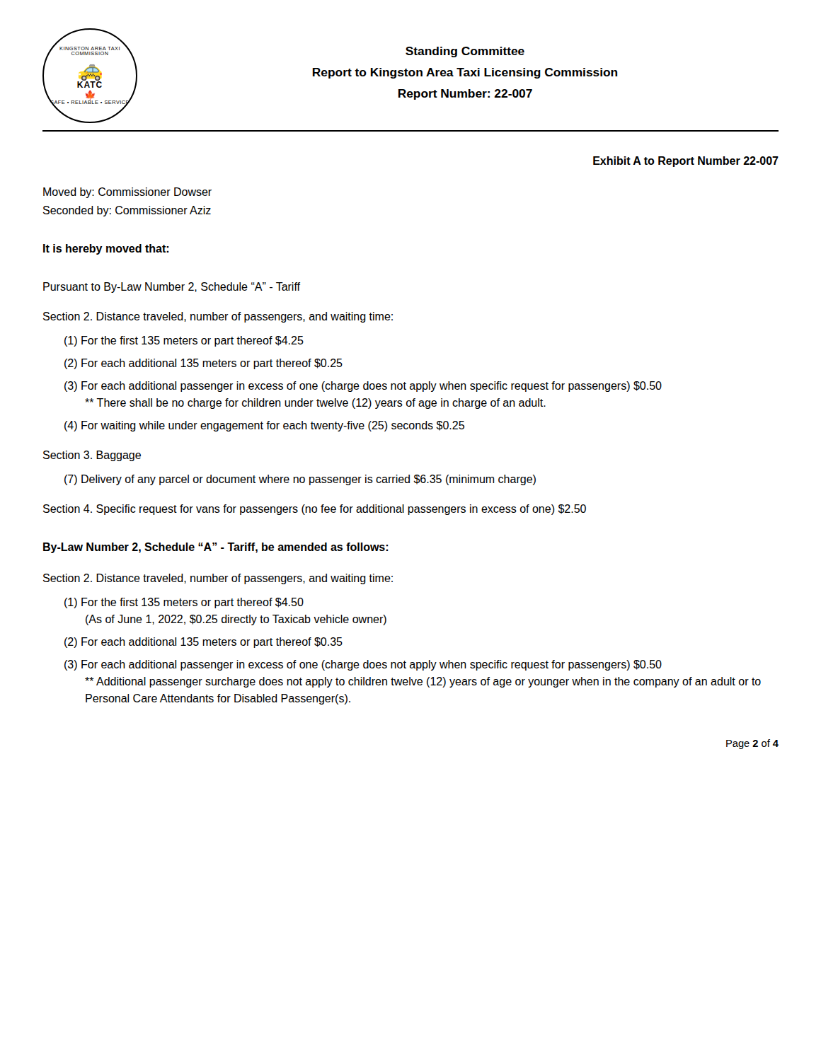KINGSTON AREA TAXI COMMISSION
🚕
KATC
🍁
SAFE • RELIABLE • SERVICE
Standing Committee
Report to Kingston Area Taxi Licensing Commission
Report Number: 22-007
Exhibit A to Report Number 22-007
Moved by: Commissioner Dowser
Seconded by: Commissioner Aziz
It is hereby moved that:
Pursuant to By-Law Number 2, Schedule “A” - Tariff
Section 2. Distance traveled, number of passengers, and waiting time:
(1) For the first 135 meters or part thereof $4.25
(2) For each additional 135 meters or part thereof $0.25
(3) For each additional passenger in excess of one (charge does not apply when specific request for passengers) $0.50
** There shall be no charge for children under twelve (12) years of age in charge of an adult.
(4) For waiting while under engagement for each twenty-five (25) seconds $0.25
Section 3. Baggage
(7) Delivery of any parcel or document where no passenger is carried $6.35 (minimum charge)
Section 4. Specific request for vans for passengers (no fee for additional passengers in excess of one) $2.50
By-Law Number 2, Schedule “A” - Tariff, be amended as follows:
Section 2. Distance traveled, number of passengers, and waiting time:
(1) For the first 135 meters or part thereof $4.50
(As of June 1, 2022, $0.25 directly to Taxicab vehicle owner)
(2) For each additional 135 meters or part thereof $0.35
(3) For each additional passenger in excess of one (charge does not apply when specific request for passengers) $0.50
** Additional passenger surcharge does not apply to children twelve (12) years of age or younger when in the company of an adult or to Personal Care Attendants for Disabled Passenger(s).
Page 2 of 4